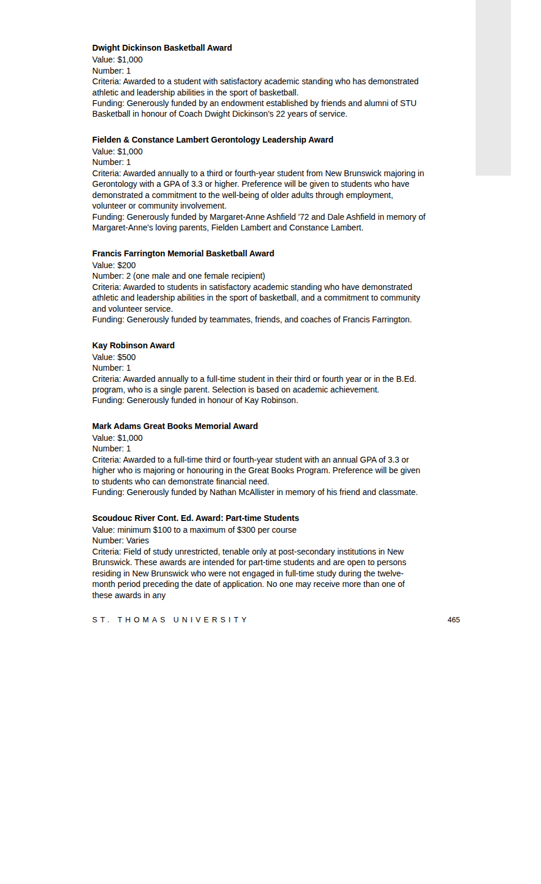Scholarships, Awards,
Bursaries, and Prizes
Dwight Dickinson Basketball Award
Value: $1,000
Number: 1
Criteria: Awarded to a student with satisfactory academic standing who has demonstrated athletic and leadership abilities in the sport of basketball.
Funding: Generously funded by an endowment established by friends and alumni of STU Basketball in honour of Coach Dwight Dickinson's 22 years of service.
Fielden & Constance Lambert Gerontology Leadership Award
Value: $1,000
Number: 1
Criteria: Awarded annually to a third or fourth-year student from New Brunswick majoring in Gerontology with a GPA of 3.3 or higher. Preference will be given to students who have demonstrated a commitment to the well-being of older adults through employment, volunteer or community involvement.
Funding: Generously funded by Margaret-Anne Ashfield '72 and Dale Ashfield in memory of Margaret-Anne's loving parents, Fielden Lambert and Constance Lambert.
Francis Farrington Memorial Basketball Award
Value: $200
Number: 2 (one male and one female recipient)
Criteria: Awarded to students in satisfactory academic standing who have demonstrated athletic and leadership abilities in the sport of basketball, and a commitment to community and volunteer service.
Funding: Generously funded by teammates, friends, and coaches of Francis Farrington.
Kay Robinson Award
Value: $500
Number: 1
Criteria: Awarded annually to a full-time student in their third or fourth year or in the B.Ed. program, who is a single parent. Selection is based on academic achievement.
Funding: Generously funded in honour of Kay Robinson.
Mark Adams Great Books Memorial Award
Value: $1,000
Number: 1
Criteria: Awarded to a full-time third or fourth-year student with an annual GPA of 3.3 or higher who is majoring or honouring in the Great Books Program. Preference will be given to students who can demonstrate financial need.
Funding: Generously funded by Nathan McAllister in memory of his friend and classmate.
Scoudouc River Cont. Ed. Award: Part-time Students
Value: minimum $100 to a maximum of $300 per course
Number: Varies
Criteria: Field of study unrestricted, tenable only at post-secondary institutions in New Brunswick. These awards are intended for part-time students and are open to persons residing in New Brunswick who were not engaged in full-time study during the twelve-month period preceding the date of application. No one may receive more than one of these awards in any
ST. THOMAS UNIVERSITY
465